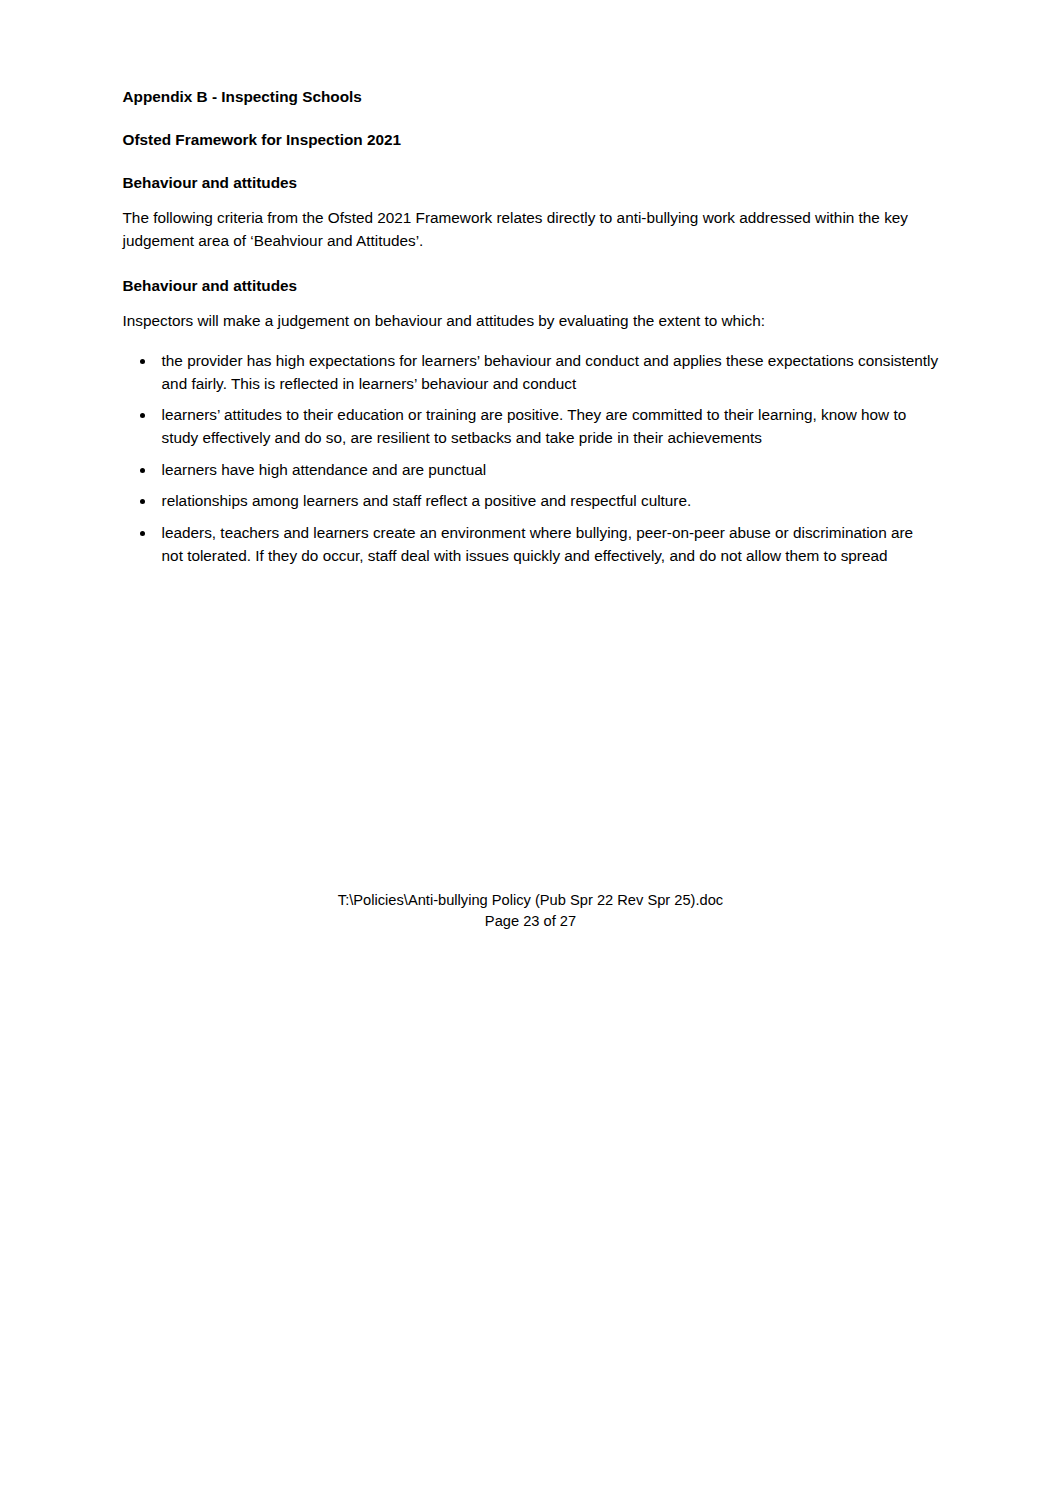Appendix B - Inspecting Schools
Ofsted Framework for Inspection 2021
Behaviour and attitudes
The following criteria from the Ofsted 2021 Framework relates directly to anti-bullying work addressed within the key judgement area of ‘Beahviour and Attitudes’.
Behaviour and attitudes
Inspectors will make a judgement on behaviour and attitudes by evaluating the extent to which:
the provider has high expectations for learners’ behaviour and conduct and applies these expectations consistently and fairly. This is reflected in learners’ behaviour and conduct
learners’ attitudes to their education or training are positive. They are committed to their learning, know how to study effectively and do so, are resilient to setbacks and take pride in their achievements
learners have high attendance and are punctual
relationships among learners and staff reflect a positive and respectful culture.
leaders, teachers and learners create an environment where bullying, peer-on-peer abuse or discrimination are not tolerated. If they do occur, staff deal with issues quickly and effectively, and do not allow them to spread
T:\Policies\Anti-bullying Policy (Pub Spr 22 Rev Spr 25).doc
Page 23 of 27